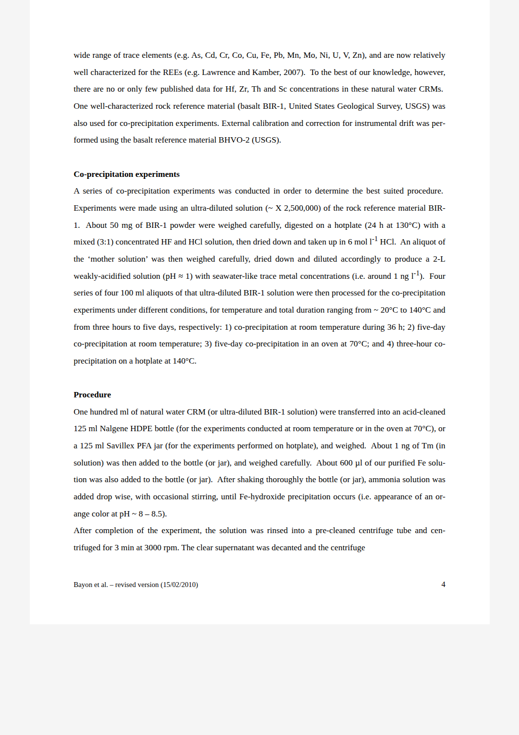wide range of trace elements (e.g. As, Cd, Cr, Co, Cu, Fe, Pb, Mn, Mo, Ni, U, V, Zn), and are now relatively well characterized for the REEs (e.g. Lawrence and Kamber, 2007). To the best of our knowledge, however, there are no or only few published data for Hf, Zr, Th and Sc concentrations in these natural water CRMs. One well-characterized rock reference material (basalt BIR-1, United States Geological Survey, USGS) was also used for co-precipitation experiments. External calibration and correction for instrumental drift was performed using the basalt reference material BHVO-2 (USGS).
Co-precipitation experiments
A series of co-precipitation experiments was conducted in order to determine the best suited procedure. Experiments were made using an ultra-diluted solution (~ X 2,500,000) of the rock reference material BIR-1. About 50 mg of BIR-1 powder were weighed carefully, digested on a hotplate (24 h at 130°C) with a mixed (3:1) concentrated HF and HCl solution, then dried down and taken up in 6 mol l-1 HCl. An aliquot of the ‘mother solution’ was then weighed carefully, dried down and diluted accordingly to produce a 2-L weakly-acidified solution (pH ≈ 1) with seawater-like trace metal concentrations (i.e. around 1 ng l-1). Four series of four 100 ml aliquots of that ultra-diluted BIR-1 solution were then processed for the co-precipitation experiments under different conditions, for temperature and total duration ranging from ~ 20°C to 140°C and from three hours to five days, respectively: 1) co-precipitation at room temperature during 36 h; 2) five-day co-precipitation at room temperature; 3) five-day co-precipitation in an oven at 70°C; and 4) three-hour co-precipitation on a hotplate at 140°C.
Procedure
One hundred ml of natural water CRM (or ultra-diluted BIR-1 solution) were transferred into an acid-cleaned 125 ml Nalgene HDPE bottle (for the experiments conducted at room temperature or in the oven at 70°C), or a 125 ml Savillex PFA jar (for the experiments performed on hotplate), and weighed. About 1 ng of Tm (in solution) was then added to the bottle (or jar), and weighed carefully. About 600 µl of our purified Fe solution was also added to the bottle (or jar). After shaking thoroughly the bottle (or jar), ammonia solution was added drop wise, with occasional stirring, until Fe-hydroxide precipitation occurs (i.e. appearance of an orange color at pH ~ 8 – 8.5).
After completion of the experiment, the solution was rinsed into a pre-cleaned centrifuge tube and centrifuged for 3 min at 3000 rpm. The clear supernatant was decanted and the centrifuge
Bayon et al. – revised version (15/02/2010) 4